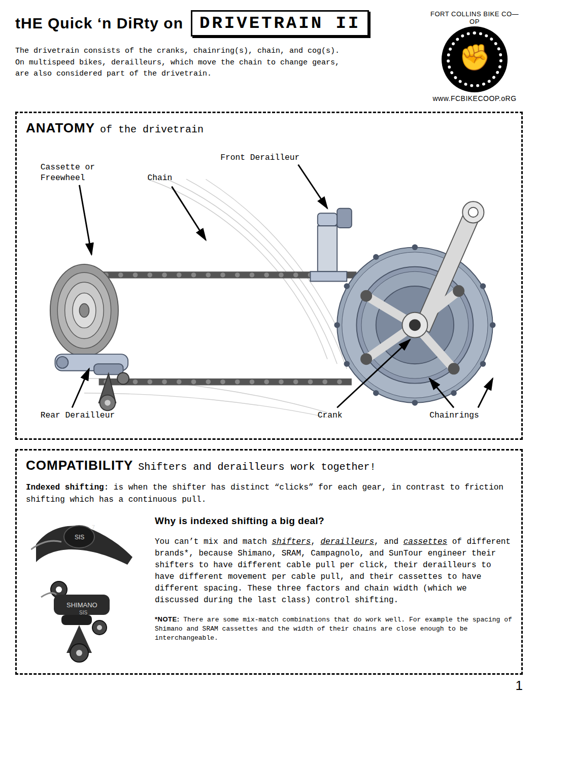tHE Quick ‘n DiRty on DRIVETRAIN II
The drivetrain consists of the cranks, chainring(s), chain, and cog(s). On multispeed bikes, derailleurs, which move the chain to change gears, are also considered part of the drivetrain.
FORT COLLINS BIKE CO—OP
✊
www.FCBIKECOOP.oRG
ANATOMY
of the drivetrain
Cassette or Freewheel Chain Front Derailleur Rear Derailleur Crank Chainrings
COMPATIBILITY
Shifters and derailleurs work together!
Indexed shifting: is when the shifter has distinct “clicks” for each gear, in contrast to friction shifting which has a continuous pull.
SIS 7 SHIMANO SIS
Why is indexed shifting a big deal?
You can’t mix and match shifters, derailleurs, and cassettes of different brands*, because Shimano, SRAM, Campagnolo, and SunTour engineer their shifters to have different cable pull per click, their derailleurs to have different movement per cable pull, and their cassettes to have different spacing. These three factors and chain width (which we discussed during the last class) control shifting.
*NOTE: There are some mix-match combinations that do work well. For example the spacing of Shimano and SRAM cassettes and the width of their chains are close enough to be interchangeable.
1